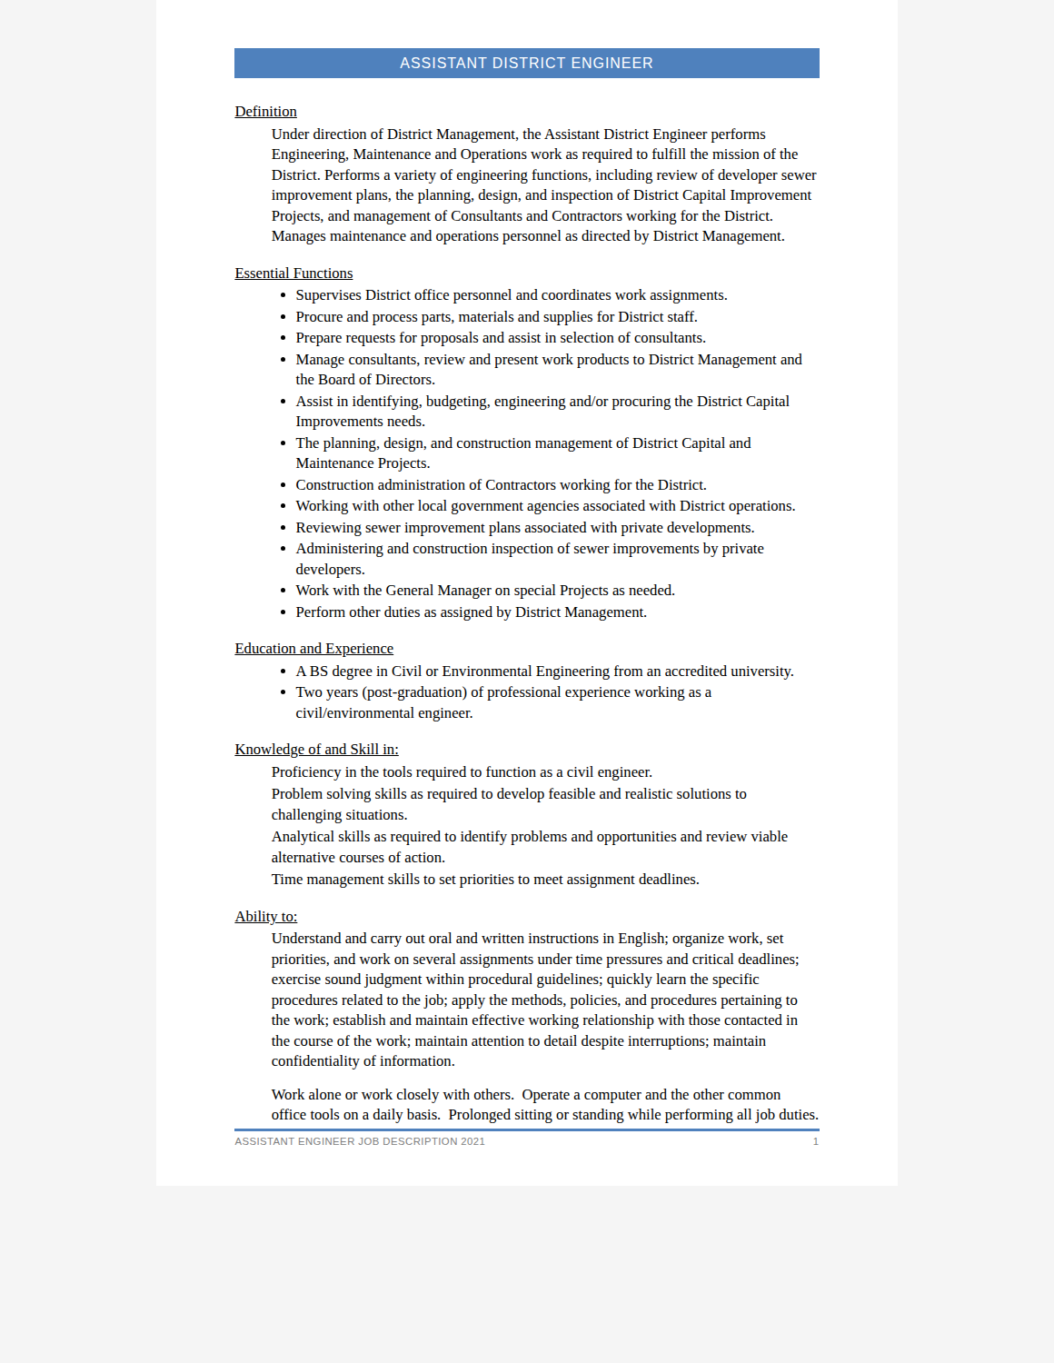ASSISTANT DISTRICT ENGINEER
Definition
Under direction of District Management, the Assistant District Engineer performs Engineering, Maintenance and Operations work as required to fulfill the mission of the District. Performs a variety of engineering functions, including review of developer sewer improvement plans, the planning, design, and inspection of District Capital Improvement Projects, and management of Consultants and Contractors working for the District. Manages maintenance and operations personnel as directed by District Management.
Essential Functions
Supervises District office personnel and coordinates work assignments.
Procure and process parts, materials and supplies for District staff.
Prepare requests for proposals and assist in selection of consultants.
Manage consultants, review and present work products to District Management and the Board of Directors.
Assist in identifying, budgeting, engineering and/or procuring the District Capital Improvements needs.
The planning, design, and construction management of District Capital and Maintenance Projects.
Construction administration of Contractors working for the District.
Working with other local government agencies associated with District operations.
Reviewing sewer improvement plans associated with private developments.
Administering and construction inspection of sewer improvements by private developers.
Work with the General Manager on special Projects as needed.
Perform other duties as assigned by District Management.
Education and Experience
A BS degree in Civil or Environmental Engineering from an accredited university.
Two years (post-graduation) of professional experience working as a civil/environmental engineer.
Knowledge of and Skill in:
Proficiency in the tools required to function as a civil engineer.
Problem solving skills as required to develop feasible and realistic solutions to challenging situations.
Analytical skills as required to identify problems and opportunities and review viable alternative courses of action.
Time management skills to set priorities to meet assignment deadlines.
Ability to:
Understand and carry out oral and written instructions in English; organize work, set priorities, and work on several assignments under time pressures and critical deadlines; exercise sound judgment within procedural guidelines; quickly learn the specific procedures related to the job; apply the methods, policies, and procedures pertaining to the work; establish and maintain effective working relationship with those contacted in the course of the work; maintain attention to detail despite interruptions; maintain confidentiality of information.
Work alone or work closely with others. Operate a computer and the other common office tools on a daily basis. Prolonged sitting or standing while performing all job duties.
ASSISTANT ENGINEER JOB DESCRIPTION 2021 1